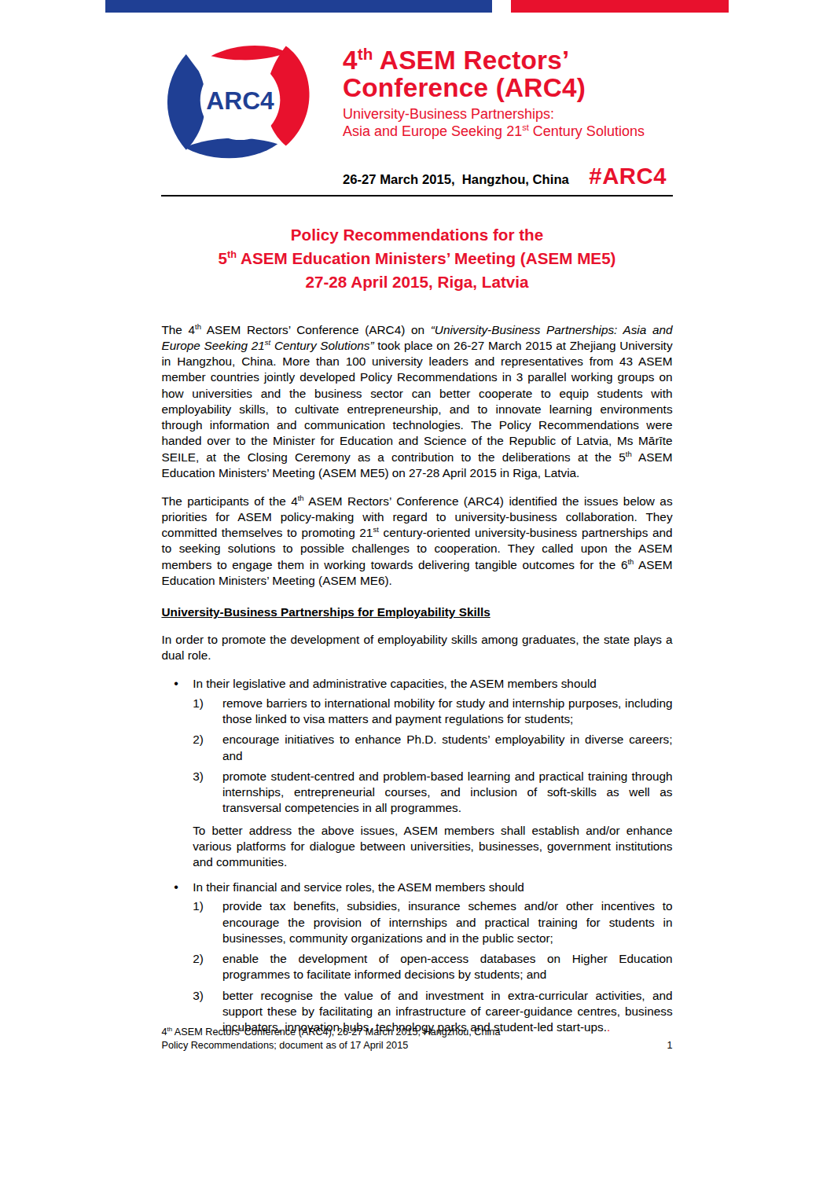ARC4
4th ASEM Rectors’ Conference (ARC4)
University-Business Partnerships: Asia and Europe Seeking 21st Century Solutions
26-27 March 2015, Hangzhou, China
#ARC4
Policy Recommendations for the
5th ASEM Education Ministers’ Meeting (ASEM ME5)
27-28 April 2015, Riga, Latvia
The 4th ASEM Rectors’ Conference (ARC4) on “University-Business Partnerships: Asia and Europe Seeking 21st Century Solutions” took place on 26-27 March 2015 at Zhejiang University in Hangzhou, China. More than 100 university leaders and representatives from 43 ASEM member countries jointly developed Policy Recommendations in 3 parallel working groups on how universities and the business sector can better cooperate to equip students with employability skills, to cultivate entrepreneurship, and to innovate learning environments through information and communication technologies. The Policy Recommendations were handed over to the Minister for Education and Science of the Republic of Latvia, Ms Mārīte SEILE, at the Closing Ceremony as a contribution to the deliberations at the 5th ASEM Education Ministers’ Meeting (ASEM ME5) on 27-28 April 2015 in Riga, Latvia.
The participants of the 4th ASEM Rectors’ Conference (ARC4) identified the issues below as priorities for ASEM policy-making with regard to university-business collaboration. They committed themselves to promoting 21st century-oriented university-business partnerships and to seeking solutions to possible challenges to cooperation. They called upon the ASEM members to engage them in working towards delivering tangible outcomes for the 6th ASEM Education Ministers’ Meeting (ASEM ME6).
University-Business Partnerships for Employability Skills
In order to promote the development of employability skills among graduates, the state plays a dual role.
In their legislative and administrative capacities, the ASEM members should
remove barriers to international mobility for study and internship purposes, including those linked to visa matters and payment regulations for students;
encourage initiatives to enhance Ph.D. students’ employability in diverse careers; and
promote student-centred and problem-based learning and practical training through internships, entrepreneurial courses, and inclusion of soft-skills as well as transversal competencies in all programmes.
To better address the above issues, ASEM members shall establish and/or enhance various platforms for dialogue between universities, businesses, government institutions and communities.
In their financial and service roles, the ASEM members should
provide tax benefits, subsidies, insurance schemes and/or other incentives to encourage the provision of internships and practical training for students in businesses, community organizations and in the public sector;
enable the development of open-access databases on Higher Education programmes to facilitate informed decisions by students; and
better recognise the value of and investment in extra-curricular activities, and support these by facilitating an infrastructure of career-guidance centres, business incubators, innovation hubs, technology parks and student-led start-ups..
4th ASEM Rectors’ Conference (ARC4), 26-27 March 2015, Hangzhou, China
Policy Recommendations; document as of 17 April 2015
1